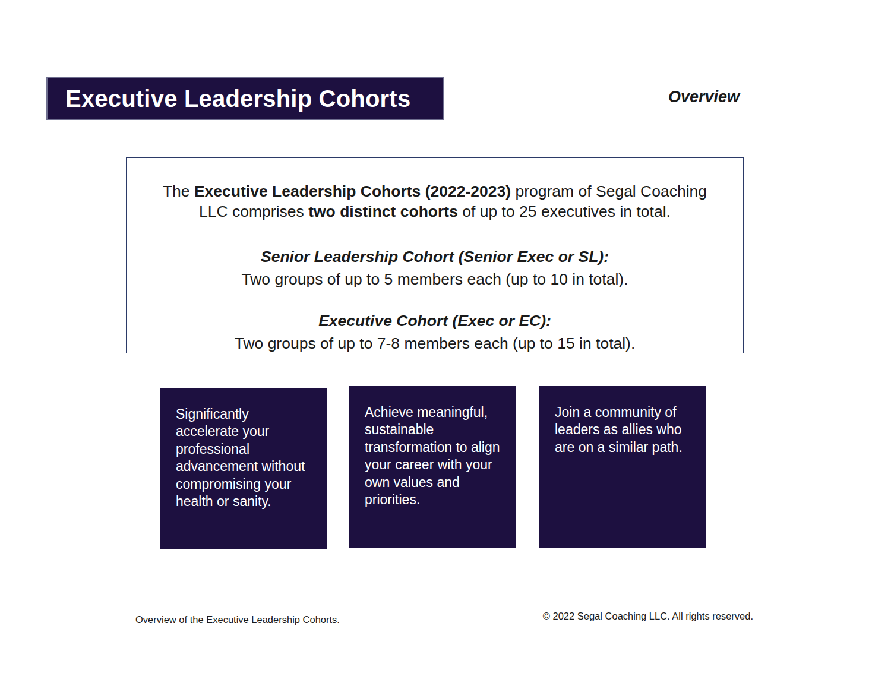Executive Leadership Cohorts
Overview
The Executive Leadership Cohorts (2022-2023) program of Segal Coaching LLC comprises two distinct cohorts of up to 25 executives in total.
Senior Leadership Cohort (Senior Exec or SL): Two groups of up to 5 members each (up to 10 in total).
Executive Cohort (Exec or EC): Two groups of up to 7-8 members each (up to 15 in total).
Significantly accelerate your professional advancement without compromising your health or sanity.
Achieve meaningful, sustainable transformation to align your career with your own values and priorities.
Join a community of leaders as allies who are on a similar path.
Overview of the Executive Leadership Cohorts.
© 2022 Segal Coaching LLC. All rights reserved.